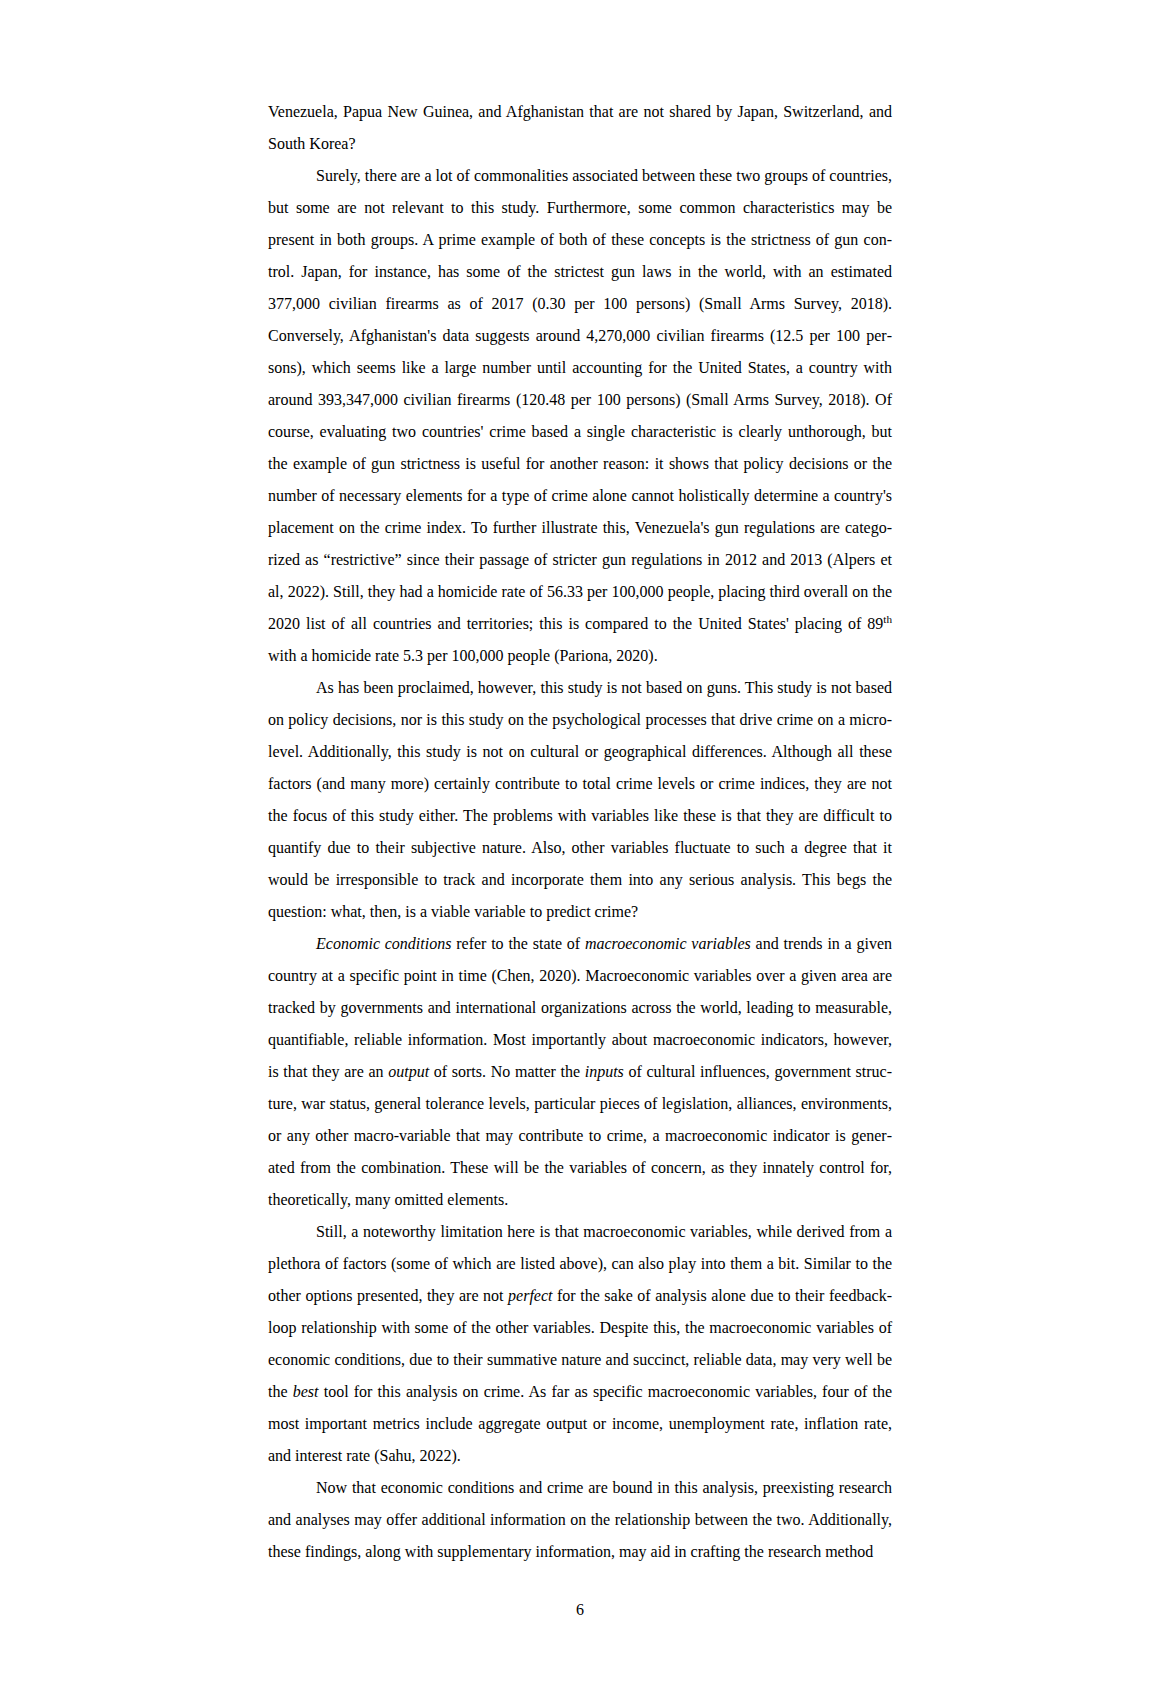Venezuela, Papua New Guinea, and Afghanistan that are not shared by Japan, Switzerland, and South Korea?
Surely, there are a lot of commonalities associated between these two groups of countries, but some are not relevant to this study. Furthermore, some common characteristics may be present in both groups. A prime example of both of these concepts is the strictness of gun control. Japan, for instance, has some of the strictest gun laws in the world, with an estimated 377,000 civilian firearms as of 2017 (0.30 per 100 persons) (Small Arms Survey, 2018). Conversely, Afghanistan's data suggests around 4,270,000 civilian firearms (12.5 per 100 persons), which seems like a large number until accounting for the United States, a country with around 393,347,000 civilian firearms (120.48 per 100 persons) (Small Arms Survey, 2018). Of course, evaluating two countries' crime based a single characteristic is clearly unthorough, but the example of gun strictness is useful for another reason: it shows that policy decisions or the number of necessary elements for a type of crime alone cannot holistically determine a country's placement on the crime index. To further illustrate this, Venezuela's gun regulations are categorized as “restrictive” since their passage of stricter gun regulations in 2012 and 2013 (Alpers et al, 2022). Still, they had a homicide rate of 56.33 per 100,000 people, placing third overall on the 2020 list of all countries and territories; this is compared to the United States' placing of 89th with a homicide rate 5.3 per 100,000 people (Pariona, 2020).
As has been proclaimed, however, this study is not based on guns. This study is not based on policy decisions, nor is this study on the psychological processes that drive crime on a micro-level. Additionally, this study is not on cultural or geographical differences. Although all these factors (and many more) certainly contribute to total crime levels or crime indices, they are not the focus of this study either. The problems with variables like these is that they are difficult to quantify due to their subjective nature. Also, other variables fluctuate to such a degree that it would be irresponsible to track and incorporate them into any serious analysis. This begs the question: what, then, is a viable variable to predict crime?
Economic conditions refer to the state of macroeconomic variables and trends in a given country at a specific point in time (Chen, 2020). Macroeconomic variables over a given area are tracked by governments and international organizations across the world, leading to measurable, quantifiable, reliable information. Most importantly about macroeconomic indicators, however, is that they are an output of sorts. No matter the inputs of cultural influences, government structure, war status, general tolerance levels, particular pieces of legislation, alliances, environments, or any other macro-variable that may contribute to crime, a macroeconomic indicator is generated from the combination. These will be the variables of concern, as they innately control for, theoretically, many omitted elements.
Still, a noteworthy limitation here is that macroeconomic variables, while derived from a plethora of factors (some of which are listed above), can also play into them a bit. Similar to the other options presented, they are not perfect for the sake of analysis alone due to their feedback-loop relationship with some of the other variables. Despite this, the macroeconomic variables of economic conditions, due to their summative nature and succinct, reliable data, may very well be the best tool for this analysis on crime. As far as specific macroeconomic variables, four of the most important metrics include aggregate output or income, unemployment rate, inflation rate, and interest rate (Sahu, 2022).
Now that economic conditions and crime are bound in this analysis, preexisting research and analyses may offer additional information on the relationship between the two. Additionally, these findings, along with supplementary information, may aid in crafting the research method
6